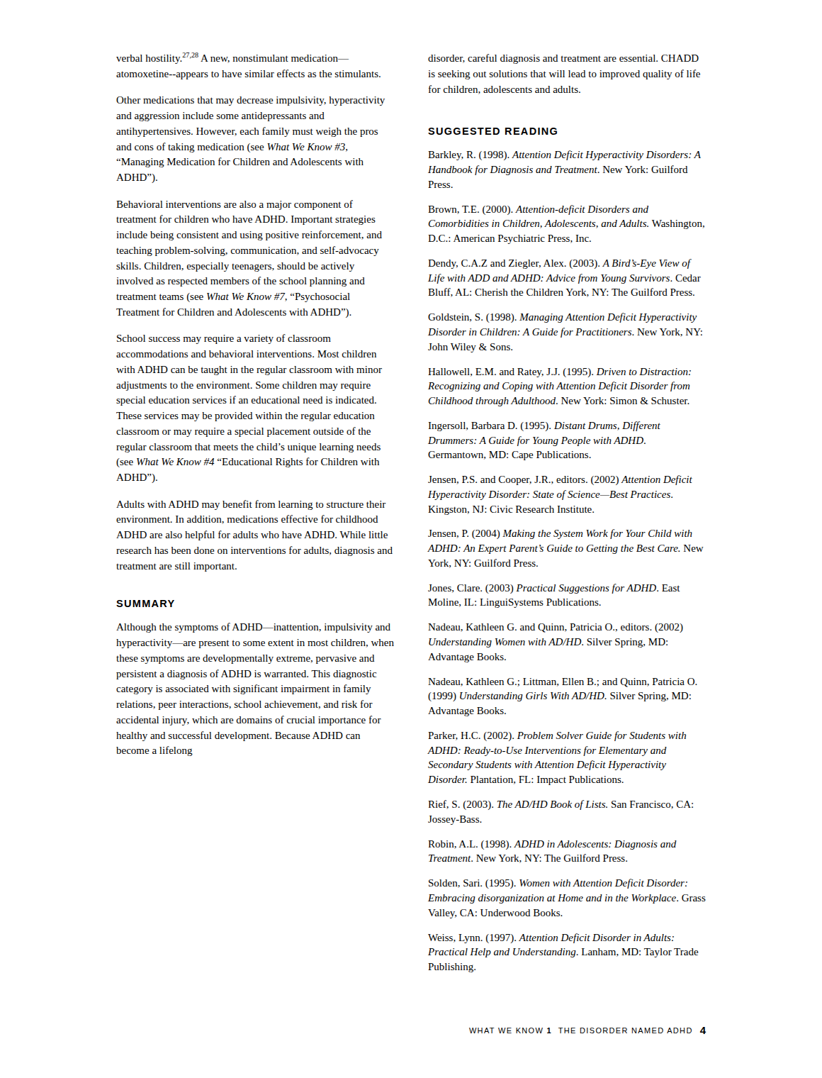verbal hostility.27,28 A new, nonstimulant medication—atomoxetine--appears to have similar effects as the stimulants.
Other medications that may decrease impulsivity, hyperactivity and aggression include some antidepressants and antihypertensives. However, each family must weigh the pros and cons of taking medication (see What We Know #3, “Managing Medication for Children and Adolescents with ADHD”).
Behavioral interventions are also a major component of treatment for children who have ADHD. Important strategies include being consistent and using positive reinforcement, and teaching problem-solving, communication, and self-advocacy skills. Children, especially teenagers, should be actively involved as respected members of the school planning and treatment teams (see What We Know #7, “Psychosocial Treatment for Children and Adolescents with ADHD”).
School success may require a variety of classroom accommodations and behavioral interventions. Most children with ADHD can be taught in the regular classroom with minor adjustments to the environment. Some children may require special education services if an educational need is indicated. These services may be provided within the regular education classroom or may require a special placement outside of the regular classroom that meets the child’s unique learning needs (see What We Know #4 “Educational Rights for Children with ADHD”).
Adults with ADHD may benefit from learning to structure their environment. In addition, medications effective for childhood ADHD are also helpful for adults who have ADHD. While little research has been done on interventions for adults, diagnosis and treatment are still important.
Summary
Although the symptoms of ADHD—inattention, impulsivity and hyperactivity—are present to some extent in most children, when these symptoms are developmentally extreme, pervasive and persistent a diagnosis of ADHD is warranted. This diagnostic category is associated with significant impairment in family relations, peer interactions, school achievement, and risk for accidental injury, which are domains of crucial importance for healthy and successful development. Because ADHD can become a lifelong
disorder, careful diagnosis and treatment are essential. CHADD is seeking out solutions that will lead to improved quality of life for children, adolescents and adults.
Suggested Reading
Barkley, R. (1998). Attention Deficit Hyperactivity Disorders: A Handbook for Diagnosis and Treatment. New York: Guilford Press.
Brown, T.E. (2000). Attention-deficit Disorders and Comorbidities in Children, Adolescents, and Adults. Washington, D.C.: American Psychiatric Press, Inc.
Dendy, C.A.Z and Ziegler, Alex. (2003). A Bird’s-Eye View of Life with ADD and ADHD: Advice from Young Survivors. Cedar Bluff, AL: Cherish the Children York, NY: The Guilford Press.
Goldstein, S. (1998). Managing Attention Deficit Hyperactivity Disorder in Children: A Guide for Practitioners. New York, NY: John Wiley & Sons.
Hallowell, E.M. and Ratey, J.J. (1995). Driven to Distraction: Recognizing and Coping with Attention Deficit Disorder from Childhood through Adulthood. New York: Simon & Schuster.
Ingersoll, Barbara D. (1995). Distant Drums, Different Drummers: A Guide for Young People with ADHD. Germantown, MD: Cape Publications.
Jensen, P.S. and Cooper, J.R., editors. (2002) Attention Deficit Hyperactivity Disorder: State of Science—Best Practices. Kingston, NJ: Civic Research Institute.
Jensen, P. (2004) Making the System Work for Your Child with ADHD: An Expert Parent’s Guide to Getting the Best Care. New York, NY: Guilford Press.
Jones, Clare. (2003) Practical Suggestions for ADHD. East Moline, IL: LinguiSystems Publications.
Nadeau, Kathleen G. and Quinn, Patricia O., editors. (2002) Understanding Women with AD/HD. Silver Spring, MD: Advantage Books.
Nadeau, Kathleen G.; Littman, Ellen B.; and Quinn, Patricia O. (1999) Understanding Girls With AD/HD. Silver Spring, MD: Advantage Books.
Parker, H.C. (2002). Problem Solver Guide for Students with ADHD: Ready-to-Use Interventions for Elementary and Secondary Students with Attention Deficit Hyperactivity Disorder. Plantation, FL: Impact Publications.
Rief, S. (2003). The AD/HD Book of Lists. San Francisco, CA: Jossey-Bass.
Robin, A.L. (1998). ADHD in Adolescents: Diagnosis and Treatment. New York, NY: The Guilford Press.
Solden, Sari. (1995). Women with Attention Deficit Disorder: Embracing disorganization at Home and in the Workplace. Grass Valley, CA: Underwood Books.
Weiss, Lynn. (1997). Attention Deficit Disorder in Adults: Practical Help and Understanding. Lanham, MD: Taylor Trade Publishing.
What We Know 1 The Disorder Named ADHD4